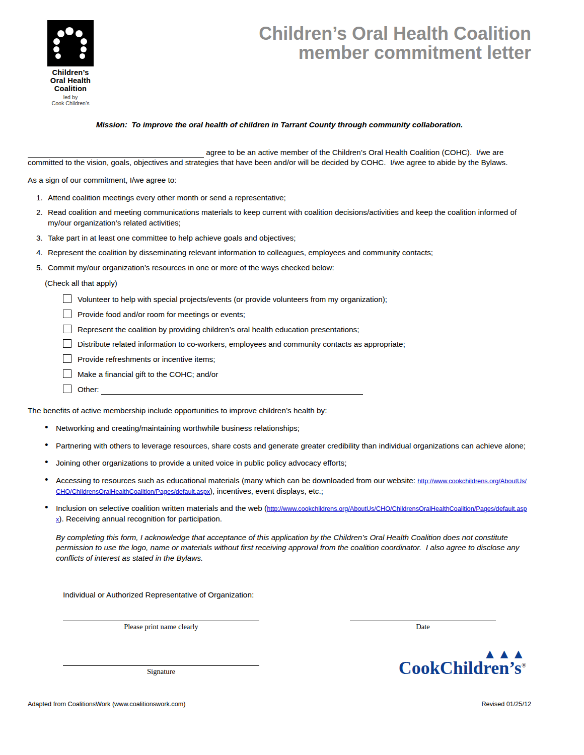Children’s
Oral Health
Coalition
led by
Cook Children’s
Children’s Oral Health Coalition
member commitment letter
Mission: To improve the oral health of children in Tarrant County through community collaboration.
agree to be an active member of the Children’s Oral Health Coalition (COHC). I/we are committed to the vision, goals, objectives and strategies that have been and/or will be decided by COHC. I/we agree to abide by the Bylaws.
As a sign of our commitment, I/we agree to:
Attend coalition meetings every other month or send a representative;
Read coalition and meeting communications materials to keep current with coalition decisions/activities and keep the coalition informed of my/our organization’s related activities;
Take part in at least one committee to help achieve goals and objectives;
Represent the coalition by disseminating relevant information to colleagues, employees and community contacts;
Commit my/our organization’s resources in one or more of the ways checked below:
(Check all that apply)
Volunteer to help with special projects/events (or provide volunteers from my organization);
Provide food and/or room for meetings or events;
Represent the coalition by providing children’s oral health education presentations;
Distribute related information to co-workers, employees and community contacts as appropriate;
Provide refreshments or incentive items;
Make a financial gift to the COHC; and/or
Other:
The benefits of active membership include opportunities to improve children’s health by:
Networking and creating/maintaining worthwhile business relationships;
Partnering with others to leverage resources, share costs and generate greater credibility than individual organizations can achieve alone;
Joining other organizations to provide a united voice in public policy advocacy efforts;
Accessing to resources such as educational materials (many which can be downloaded from our website: http://www.cookchildrens.org/AboutUs/CHO/ChildrensOralHealthCoalition/Pages/default.aspx), incentives, event displays, etc.;
Inclusion on selective coalition written materials and the web (http://www.cookchildrens.org/AboutUs/CHO/ChildrensOralHealthCoalition/Pages/default.aspx). Receiving annual recognition for participation.
By completing this form, I acknowledge that acceptance of this application by the Children’s Oral Health Coalition does not constitute permission to use the logo, name or materials without first receiving approval from the coalition coordinator. I also agree to disclose any conflicts of interest as stated in the Bylaws.
Individual or Authorized Representative of Organization:
Please print name clearly
Date
Signature
▲▲▲
Cook Children’s®
Adapted from CoalitionsWork (www.coalitionswork.com)
Revised 01/25/12